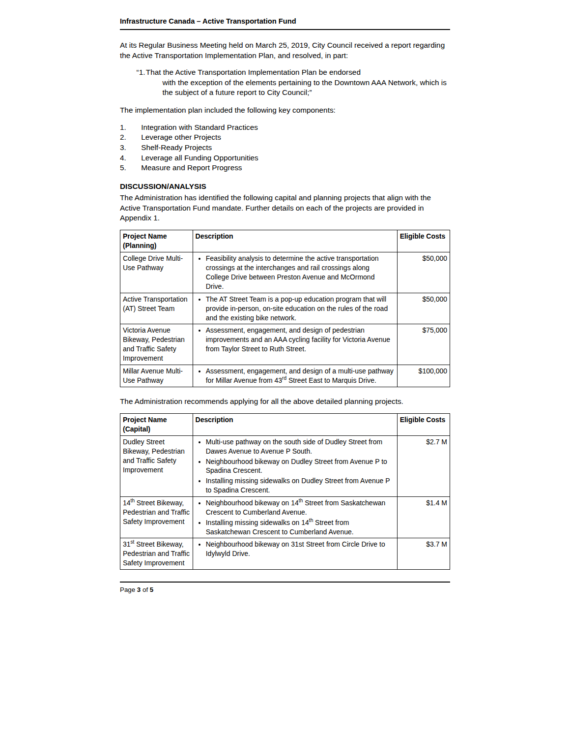Infrastructure Canada – Active Transportation Fund
At its Regular Business Meeting held on March 25, 2019, City Council received a report regarding the Active Transportation Implementation Plan, and resolved, in part:
“1.
That the Active Transportation Implementation Plan be endorsed
with the exception of the elements pertaining to the Downtown AAA Network, which is the subject of a future report to City Council;”
The implementation plan included the following key components:
1. Integration with Standard Practices
2. Leverage other Projects
3. Shelf-Ready Projects
4. Leverage all Funding Opportunities
5. Measure and Report Progress
DISCUSSION/ANALYSIS
The Administration has identified the following capital and planning projects that align with the Active Transportation Fund mandate. Further details on each of the projects are provided in Appendix 1.
| Project Name (Planning) | Description | Eligible Costs |
| --- | --- | --- |
| College Drive Multi-Use Pathway | Feasibility analysis to determine the active transportation crossings at the interchanges and rail crossings along College Drive between Preston Avenue and McOrmond Drive. | $50,000 |
| Active Transportation (AT) Street Team | The AT Street Team is a pop-up education program that will provide in-person, on-site education on the rules of the road and the existing bike network. | $50,000 |
| Victoria Avenue Bikeway, Pedestrian and Traffic Safety Improvement | Assessment, engagement, and design of pedestrian improvements and an AAA cycling facility for Victoria Avenue from Taylor Street to Ruth Street. | $75,000 |
| Millar Avenue Multi-Use Pathway | Assessment, engagement, and design of a multi-use pathway for Millar Avenue from 43 rd Street East to Marquis Drive. | $100,000 |
The Administration recommends applying for all the above detailed planning projects.
| Project Name (Capital) | Description | Eligible Costs |
| --- | --- | --- |
| Dudley Street Bikeway, Pedestrian and Traffic Safety Improvement | Multi-use pathway on the south side of Dudley Street from Dawes Avenue to Avenue P South. Neighbourhood bikeway on Dudley Street from Avenue P to Spadina Crescent. Installing missing sidewalks on Dudley Street from Avenue P to Spadina Crescent. | $2.7 M |
| 14 th Street Bikeway, Pedestrian and Traffic Safety Improvement | Neighbourhood bikeway on 14 th Street from Saskatchewan Crescent to Cumberland Avenue. Installing missing sidewalks on 14 th Street from Saskatchewan Crescent to Cumberland Avenue. | $1.4 M |
| 31 st Street Bikeway, Pedestrian and Traffic Safety Improvement | Neighbourhood bikeway on 31st Street from Circle Drive to Idylwyld Drive. | $3.7 M |
Page 3 of 5